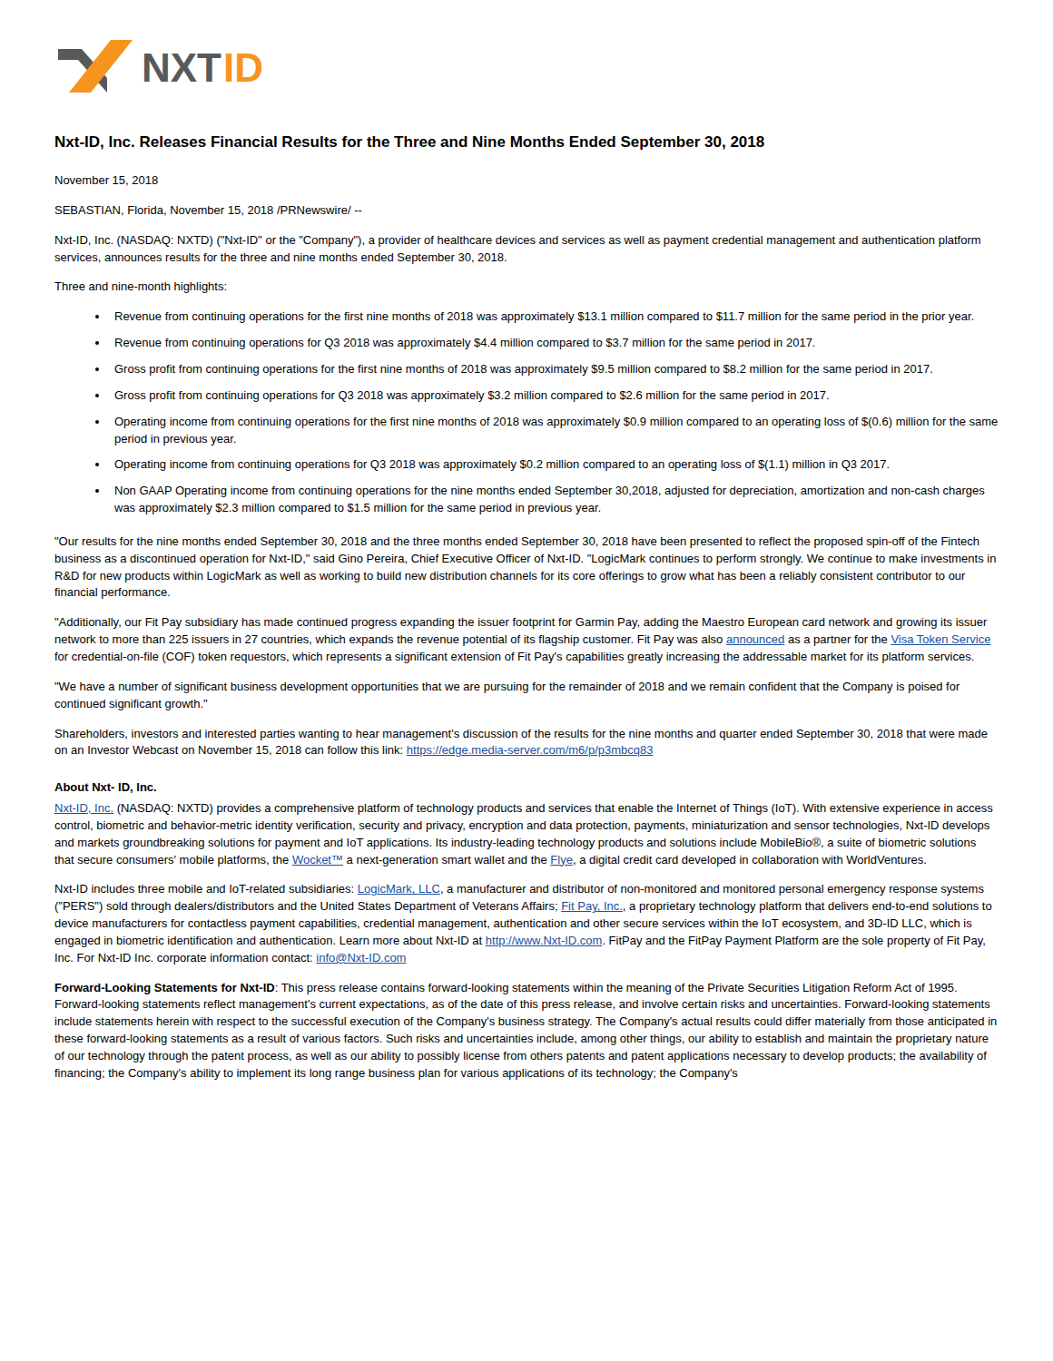NXT ID
Nxt-ID, Inc. Releases Financial Results for the Three and Nine Months Ended September 30, 2018
November 15, 2018
SEBASTIAN, Florida, November 15, 2018 /PRNewswire/ --
Nxt-ID, Inc. (NASDAQ: NXTD) ("Nxt-ID" or the "Company"), a provider of healthcare devices and services as well as payment credential management and authentication platform services, announces results for the three and nine months ended September 30, 2018.
Three and nine-month highlights:
Revenue from continuing operations for the first nine months of 2018 was approximately $13.1 million compared to $11.7 million for the same period in the prior year.
Revenue from continuing operations for Q3 2018 was approximately $4.4 million compared to $3.7 million for the same period in 2017.
Gross profit from continuing operations for the first nine months of 2018 was approximately $9.5 million compared to $8.2 million for the same period in 2017.
Gross profit from continuing operations for Q3 2018 was approximately $3.2 million compared to $2.6 million for the same period in 2017.
Operating income from continuing operations for the first nine months of 2018 was approximately $0.9 million compared to an operating loss of $(0.6) million for the same period in previous year.
Operating income from continuing operations for Q3 2018 was approximately $0.2 million compared to an operating loss of $(1.1) million in Q3 2017.
Non GAAP Operating income from continuing operations for the nine months ended September 30,2018, adjusted for depreciation, amortization and non-cash charges was approximately $2.3 million compared to $1.5 million for the same period in previous year.
"Our results for the nine months ended September 30, 2018 and the three months ended September 30, 2018 have been presented to reflect the proposed spin-off of the Fintech business as a discontinued operation for Nxt-ID," said Gino Pereira, Chief Executive Officer of Nxt-ID. "LogicMark continues to perform strongly. We continue to make investments in R&D for new products within LogicMark as well as working to build new distribution channels for its core offerings to grow what has been a reliably consistent contributor to our financial performance.
"Additionally, our Fit Pay subsidiary has made continued progress expanding the issuer footprint for Garmin Pay, adding the Maestro European card network and growing its issuer network to more than 225 issuers in 27 countries, which expands the revenue potential of its flagship customer. Fit Pay was also announced as a partner for the Visa Token Service for credential-on-file (COF) token requestors, which represents a significant extension of Fit Pay's capabilities greatly increasing the addressable market for its platform services.
"We have a number of significant business development opportunities that we are pursuing for the remainder of 2018 and we remain confident that the Company is poised for continued significant growth."
Shareholders, investors and interested parties wanting to hear management's discussion of the results for the nine months and quarter ended September 30, 2018 that were made on an Investor Webcast on November 15, 2018 can follow this link: https://edge.media-server.com/m6/p/p3mbcq83
About Nxt- ID, Inc.
Nxt-ID, Inc. (NASDAQ: NXTD) provides a comprehensive platform of technology products and services that enable the Internet of Things (IoT). With extensive experience in access control, biometric and behavior-metric identity verification, security and privacy, encryption and data protection, payments, miniaturization and sensor technologies, Nxt-ID develops and markets groundbreaking solutions for payment and IoT applications. Its industry-leading technology products and solutions include MobileBio®, a suite of biometric solutions that secure consumers' mobile platforms, the Wocket™ a next-generation smart wallet and the Flye, a digital credit card developed in collaboration with WorldVentures.
Nxt-ID includes three mobile and IoT-related subsidiaries: LogicMark, LLC, a manufacturer and distributor of non-monitored and monitored personal emergency response systems ("PERS") sold through dealers/distributors and the United States Department of Veterans Affairs; Fit Pay, Inc., a proprietary technology platform that delivers end-to-end solutions to device manufacturers for contactless payment capabilities, credential management, authentication and other secure services within the IoT ecosystem, and 3D-ID LLC, which is engaged in biometric identification and authentication. Learn more about Nxt-ID at http://www.Nxt-ID.com. FitPay and the FitPay Payment Platform are the sole property of Fit Pay, Inc. For Nxt-ID Inc. corporate information contact: info@Nxt-ID.com
Forward-Looking Statements for Nxt-ID: This press release contains forward-looking statements within the meaning of the Private Securities Litigation Reform Act of 1995. Forward-looking statements reflect management's current expectations, as of the date of this press release, and involve certain risks and uncertainties. Forward-looking statements include statements herein with respect to the successful execution of the Company's business strategy. The Company's actual results could differ materially from those anticipated in these forward-looking statements as a result of various factors. Such risks and uncertainties include, among other things, our ability to establish and maintain the proprietary nature of our technology through the patent process, as well as our ability to possibly license from others patents and patent applications necessary to develop products; the availability of financing; the Company's ability to implement its long range business plan for various applications of its technology; the Company's